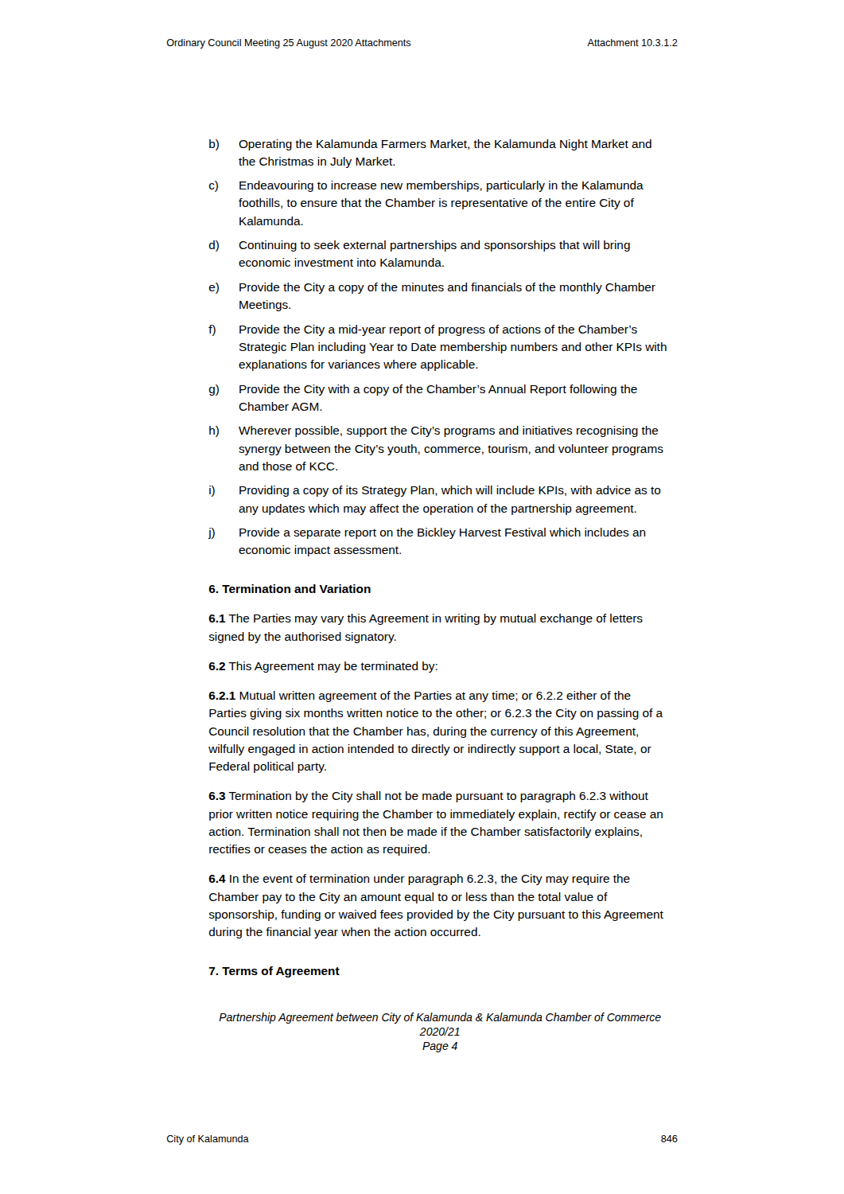Ordinary Council Meeting 25 August 2020 Attachments
Attachment 10.3.1.2
b) Operating the Kalamunda Farmers Market, the Kalamunda Night Market and the Christmas in July Market.
c) Endeavouring to increase new memberships, particularly in the Kalamunda foothills, to ensure that the Chamber is representative of the entire City of Kalamunda.
d) Continuing to seek external partnerships and sponsorships that will bring economic investment into Kalamunda.
e) Provide the City a copy of the minutes and financials of the monthly Chamber Meetings.
f) Provide the City a mid-year report of progress of actions of the Chamber’s Strategic Plan including Year to Date membership numbers and other KPIs with explanations for variances where applicable.
g) Provide the City with a copy of the Chamber’s Annual Report following the Chamber AGM.
h) Wherever possible, support the City’s programs and initiatives recognising the synergy between the City’s youth, commerce, tourism, and volunteer programs and those of KCC.
i) Providing a copy of its Strategy Plan, which will include KPIs, with advice as to any updates which may affect the operation of the partnership agreement.
j) Provide a separate report on the Bickley Harvest Festival which includes an economic impact assessment.
6. Termination and Variation
6.1 The Parties may vary this Agreement in writing by mutual exchange of letters signed by the authorised signatory.
6.2 This Agreement may be terminated by:
6.2.1 Mutual written agreement of the Parties at any time; or 6.2.2 either of the Parties giving six months written notice to the other; or 6.2.3 the City on passing of a Council resolution that the Chamber has, during the currency of this Agreement, wilfully engaged in action intended to directly or indirectly support a local, State, or Federal political party.
6.3 Termination by the City shall not be made pursuant to paragraph 6.2.3 without prior written notice requiring the Chamber to immediately explain, rectify or cease an action. Termination shall not then be made if the Chamber satisfactorily explains, rectifies or ceases the action as required.
6.4 In the event of termination under paragraph 6.2.3, the City may require the Chamber pay to the City an amount equal to or less than the total value of sponsorship, funding or waived fees provided by the City pursuant to this Agreement during the financial year when the action occurred.
7. Terms of Agreement
Partnership Agreement between City of Kalamunda & Kalamunda Chamber of Commerce 2020/21
Page 4
City of Kalamunda
846